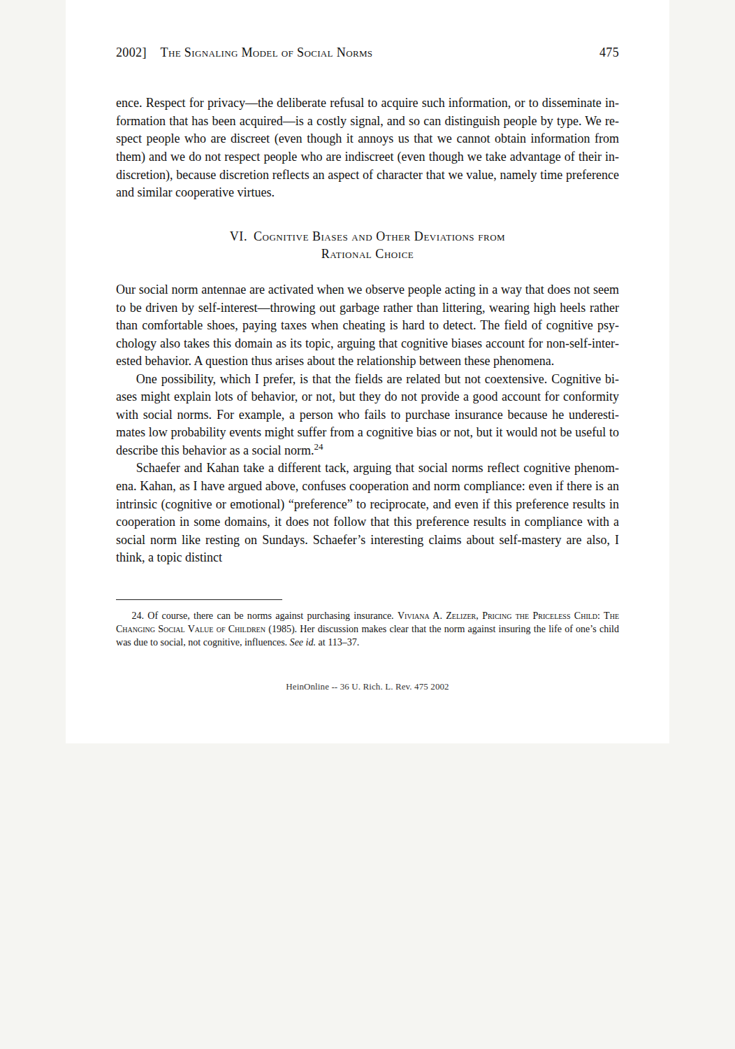2002] The Signaling Model of Social Norms 475
ence. Respect for privacy—the deliberate refusal to acquire such information, or to disseminate information that has been acquired—is a costly signal, and so can distinguish people by type. We respect people who are discreet (even though it annoys us that we cannot obtain information from them) and we do not respect people who are indiscreet (even though we take advantage of their indiscretion), because discretion reflects an aspect of character that we value, namely time preference and similar cooperative virtues.
VI. Cognitive Biases and Other Deviations from
Rational Choice
Our social norm antennae are activated when we observe people acting in a way that does not seem to be driven by self-interest—throwing out garbage rather than littering, wearing high heels rather than comfortable shoes, paying taxes when cheating is hard to detect. The field of cognitive psychology also takes this domain as its topic, arguing that cognitive biases account for non-self-interested behavior. A question thus arises about the relationship between these phenomena.
One possibility, which I prefer, is that the fields are related but not coextensive. Cognitive biases might explain lots of behavior, or not, but they do not provide a good account for conformity with social norms. For example, a person who fails to purchase insurance because he underestimates low probability events might suffer from a cognitive bias or not, but it would not be useful to describe this behavior as a social norm.24
Schaefer and Kahan take a different tack, arguing that social norms reflect cognitive phenomena. Kahan, as I have argued above, confuses cooperation and norm compliance: even if there is an intrinsic (cognitive or emotional) “preference” to reciprocate, and even if this preference results in cooperation in some domains, it does not follow that this preference results in compliance with a social norm like resting on Sundays. Schaefer’s interesting claims about self-mastery are also, I think, a topic distinct
24. Of course, there can be norms against purchasing insurance. Viviana A. Zelizer, Pricing the Priceless Child: The Changing Social Value of Children (1985). Her discussion makes clear that the norm against insuring the life of one’s child was due to social, not cognitive, influences. See id. at 113–37.
HeinOnline -- 36 U. Rich. L. Rev. 475 2002